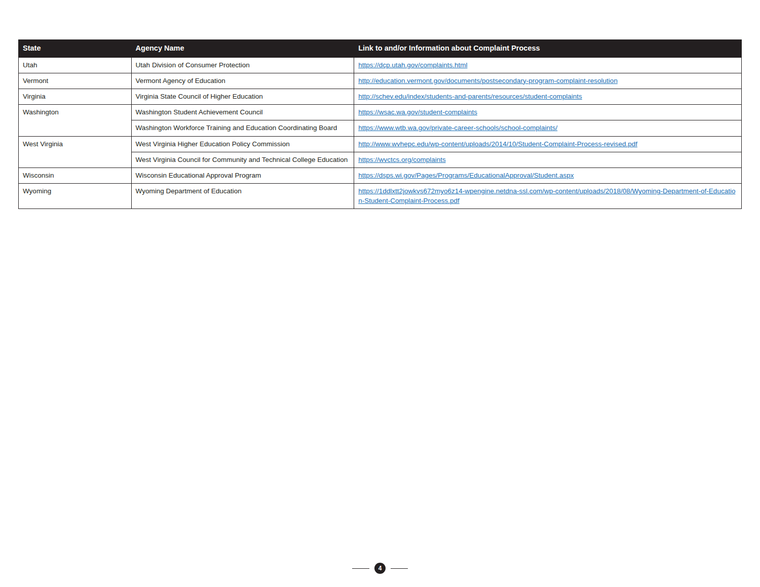| State | Agency Name | Link to and/or Information about Complaint Process |
| --- | --- | --- |
| Utah | Utah Division of Consumer Protection | https://dcp.utah.gov/complaints.html |
| Vermont | Vermont Agency of Education | http://education.vermont.gov/documents/postsecondary-program-complaint-resolution |
| Virginia | Virginia State Council of Higher Education | http://schev.edu/index/students-and-parents/resources/student-complaints |
| Washington | Washington Student Achievement Council | https://wsac.wa.gov/student-complaints |
| Washington Workforce Training and Education Coordinating Board | https://www.wtb.wa.gov/private-career-schools/school-complaints/ |
| West Virginia | West Virginia Higher Education Policy Commission | http://www.wvhepc.edu/wp-content/uploads/2014/10/Student-Complaint-Process-revised.pdf |
| West Virginia Council for Community and Technical College Education | https://wvctcs.org/complaints |
| Wisconsin | Wisconsin Educational Approval Program | https://dsps.wi.gov/Pages/Programs/EducationalApproval/Student.aspx |
| Wyoming | Wyoming Department of Education | https://1ddlxtt2jowkvs672myo6z14-wpengine.netdna-ssl.com/wp-content/uploads/2018/08/Wyoming-Department-of-Education-Student-Complaint-Process.pdf |
4